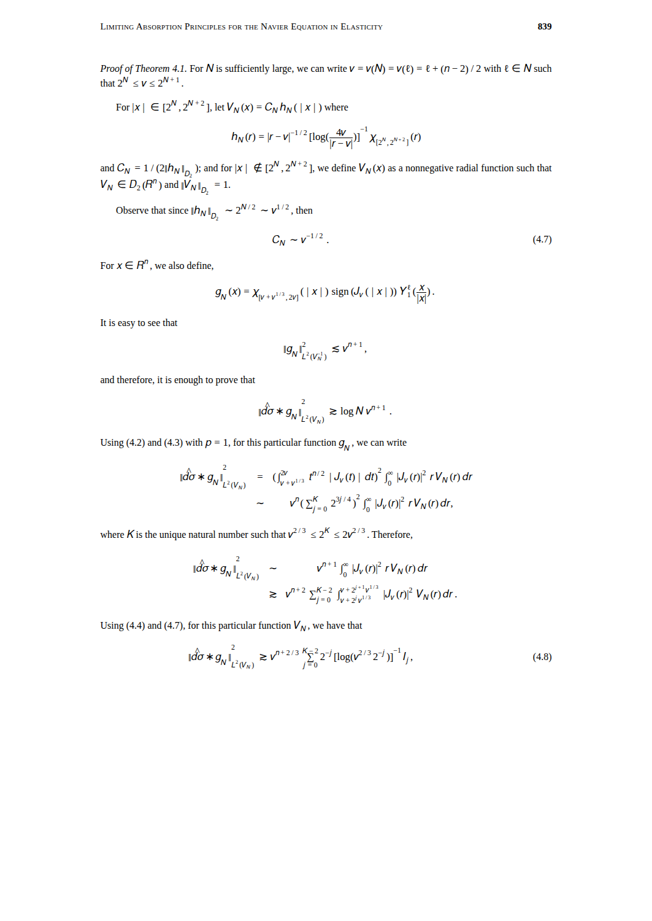Limiting Absorption Principles for the Navier Equation in Elasticity 839
Proof of Theorem 4.1. For N is sufficiently large, we can write ν=ν(N)=ν(ℓ)=ℓ+(n−2)/2 with ℓ∈N such that 2N≤ν≤2N+1.
For |x|∈[2N,2N+2], let VN(x)=CNhN(|x|) where
hN(r)= |r−ν|−1/2 [log(4ν|r−ν|)]−1 χ[2N,2N+2](r)
and CN=1/(2‖hN‖D2); and for |x|∉[2N,2N+2], we define VN(x) as a nonnegative radial function such that VN∈D2(Rn) and ‖VN‖D2=1.
Observe that since ‖hN‖D2∼2N/2∼ν1/2, then
CN∼ν−1/2.
(4.7)
For x∈Rn, we also define,
gN(x)= χ[ν+ν1/3,2ν](|x|) sign(Jν(|x|)) Y1ℓ(x|x|).
It is easy to see that
‖gN‖L2(VN−1)2 ≲νn+1,
and therefore, it is enough to prove that
‖dσ^∗gN‖L2(VN)2 ≳logNνn+1.
Using (4.2) and (4.3) with p=1, for this particular function gN, we can write
‖dσ^∗gN‖L2(VN)2 = (∫ν+ν1/32νtn/2|Jν(t)|dt)2 ∫0∞|Jν(r)|2rVN(r)dr ∼ νn (∑j=0K23j/4)2 ∫0∞|Jν(r)|2rVN(r)dr,
where K is the unique natural number such that ν2/3≤2K≤2ν2/3. Therefore,
‖dσ^∗gN‖L2(VN)2 ∼ νn+1 ∫0∞|Jν(r)|2rVN(r)dr ≳ νn+2 ∑j=0K−2 ∫ν+2jν1/3ν+2j+1ν1/3 |Jν(r)|2VN(r)dr.
Using (4.4) and (4.7), for this particular function VN, we have that
‖dσ^∗gN‖L2(VN)2 ≳ νn+2/3 ∑j=0K−2 2−j [log(ν2/32−j)]−1 Ij,
(4.8)